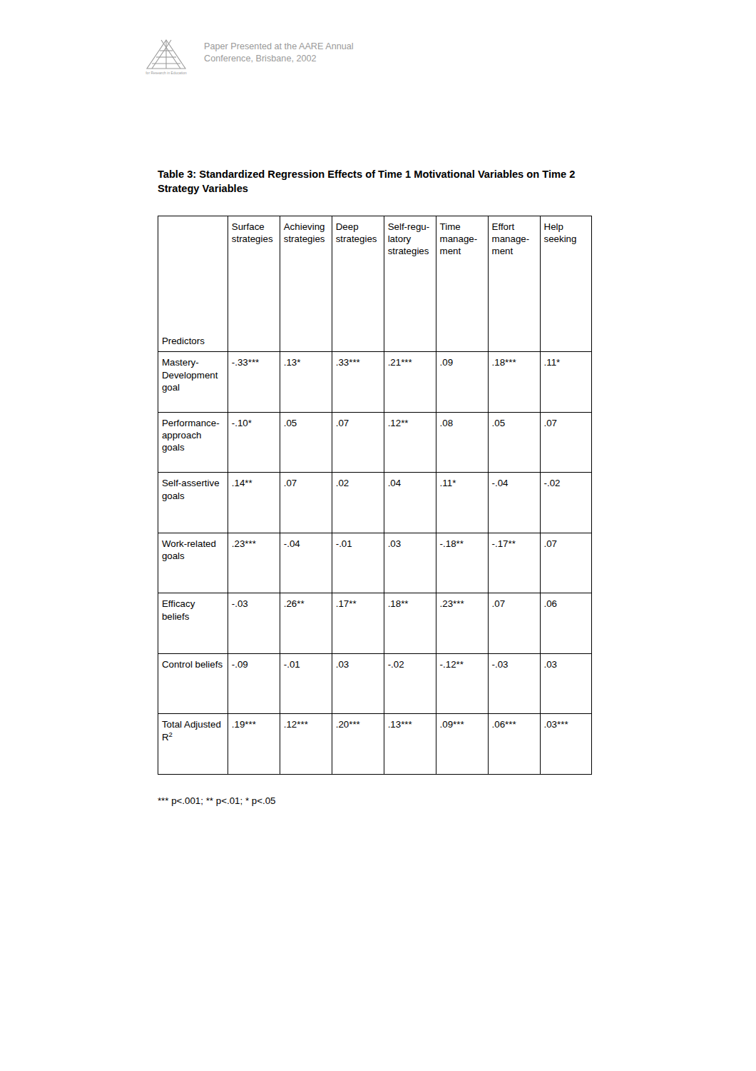for Research in Education
Paper Presented at the AARE Annual
Conference, Brisbane, 2002
Table 3: Standardized Regression Effects of Time 1 Motivational Variables on Time 2 Strategy Variables
| Predictors | Surface strategies | Achieving strategies | Deep strategies | Self-regulatory strategies | Time management | Effort management | Help seeking |
| --- | --- | --- | --- | --- | --- | --- | --- |
| Mastery-Development goal | -.33*** | .13* | .33*** | .21*** | .09 | .18*** | .11* |
| Performance-approach goals | -.10* | .05 | .07 | .12** | .08 | .05 | .07 |
| Self-assertive goals | .14** | .07 | .02 | .04 | .11* | -.04 | -.02 |
| Work-related goals | .23*** | -.04 | -.01 | .03 | -.18** | -.17** | .07 |
| Efficacy beliefs | -.03 | .26** | .17** | .18** | .23*** | .07 | .06 |
| Control beliefs | -.09 | -.01 | .03 | -.02 | -.12** | -.03 | .03 |
| Total Adjusted R 2 | .19*** | .12*** | .20*** | .13*** | .09*** | .06*** | .03*** |
*** p<.001; ** p<.01; * p<.05